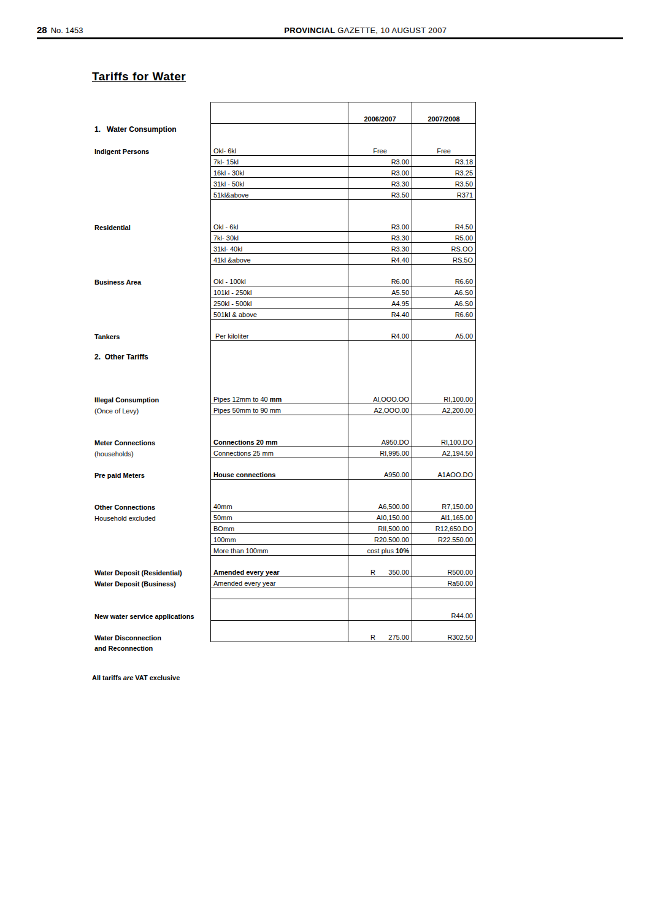28 No. 1453 PROVINCIAL GAZETTE, 10 AUGUST 2007
Tariffs for Water
| | | 2006/2007 | 2007/2008 |
| 1. Water Consumption | | | |
| Indigent Persons | Okl- 6kl | Free | Free |
| | 7kl- 15kl | R3.00 | R3.18 |
| | 16kl - 30kl | R3.00 | R3.25 |
| | 31kl - 50kl | R3.30 | R3.50 |
| | 51kl&above | R3.50 | R371 |
| Residential | Okl - 6kl | R3.00 | R4.50 |
| | 7kl- 30kl | R3.30 | R5.00 |
| | 31kl- 40kl | R3.30 | RS.OO |
| | 41kl &above | R4.40 | RS.5O |
| Business Area | Okl - 100kl | R6.00 | R6.60 |
| | 101kl - 250kl | A5.50 | A6.S0 |
| | 250kl - 500kl | A4.95 | A6.S0 |
| | 501 kl & above | R4.40 | R6.60 |
| Tankers | Per kiloliter | R4.00 | A5.00 |
| 2. Other Tariffs | | | |
| Illegal Consumption | Pipes 12mm to 40 mm | Al,OOO.OO | RI,100.00 |
| (Once of Levy) | Pipes 50mm to 90 mm | A2,OOO.00 | A2,200.00 |
| Meter Connections | Connections 20 mm | A950.DO | RI,100.DO |
| (households) | Connections 25 mm | RI,995.00 | A2,194.50 |
| Pre paid Meters | House connections | A950.00 | A1AOO.DO |
| Other Connections | 40mm | A6,500.00 | R7,150.00 |
| Household excluded | 50mm | AI0,150.00 | Al1,165.00 |
| | BOmm | RII,500.00 | R12,650.DO |
| | 100mm | R20.500.00 | R22.550.00 |
| | More than 100mm | cost plus 10% | |
| Water Deposit (Residential) | Amended every year | R 350.00 | R500.00 |
| Water Deposit (Business) | Amended every year | | Ra50.00 |
| New water service applications | | | R44.00 |
| Water Disconnection | | R 275.00 | R302.50 |
| and Reconnection | | | |
All tariffs are VAT exclusive